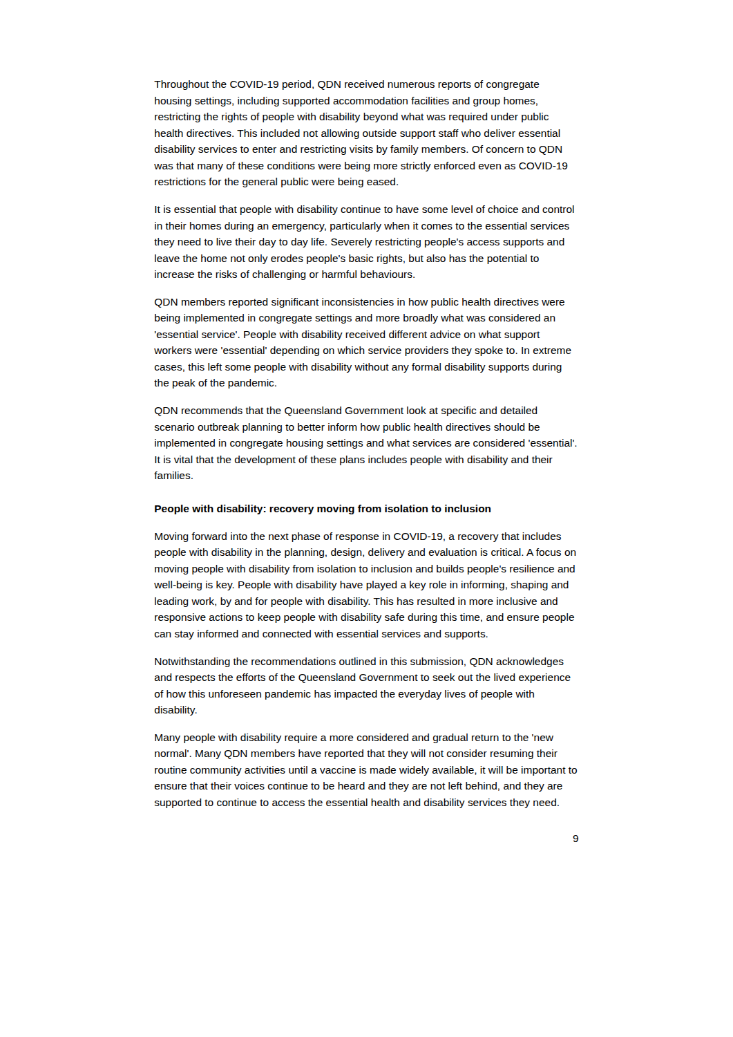Throughout the COVID-19 period, QDN received numerous reports of congregate housing settings, including supported accommodation facilities and group homes, restricting the rights of people with disability beyond what was required under public health directives. This included not allowing outside support staff who deliver essential disability services to enter and restricting visits by family members. Of concern to QDN was that many of these conditions were being more strictly enforced even as COVID-19 restrictions for the general public were being eased.
It is essential that people with disability continue to have some level of choice and control in their homes during an emergency, particularly when it comes to the essential services they need to live their day to day life. Severely restricting people's access supports and leave the home not only erodes people's basic rights, but also has the potential to increase the risks of challenging or harmful behaviours.
QDN members reported significant inconsistencies in how public health directives were being implemented in congregate settings and more broadly what was considered an 'essential service'. People with disability received different advice on what support workers were 'essential' depending on which service providers they spoke to. In extreme cases, this left some people with disability without any formal disability supports during the peak of the pandemic.
QDN recommends that the Queensland Government look at specific and detailed scenario outbreak planning to better inform how public health directives should be implemented in congregate housing settings and what services are considered 'essential'. It is vital that the development of these plans includes people with disability and their families.
People with disability: recovery moving from isolation to inclusion
Moving forward into the next phase of response in COVID-19, a recovery that includes people with disability in the planning, design, delivery and evaluation is critical. A focus on moving people with disability from isolation to inclusion and builds people's resilience and well-being is key. People with disability have played a key role in informing, shaping and leading work, by and for people with disability. This has resulted in more inclusive and responsive actions to keep people with disability safe during this time, and ensure people can stay informed and connected with essential services and supports.
Notwithstanding the recommendations outlined in this submission, QDN acknowledges and respects the efforts of the Queensland Government to seek out the lived experience of how this unforeseen pandemic has impacted the everyday lives of people with disability.
Many people with disability require a more considered and gradual return to the 'new normal'. Many QDN members have reported that they will not consider resuming their routine community activities until a vaccine is made widely available, it will be important to ensure that their voices continue to be heard and they are not left behind, and they are supported to continue to access the essential health and disability services they need.
9